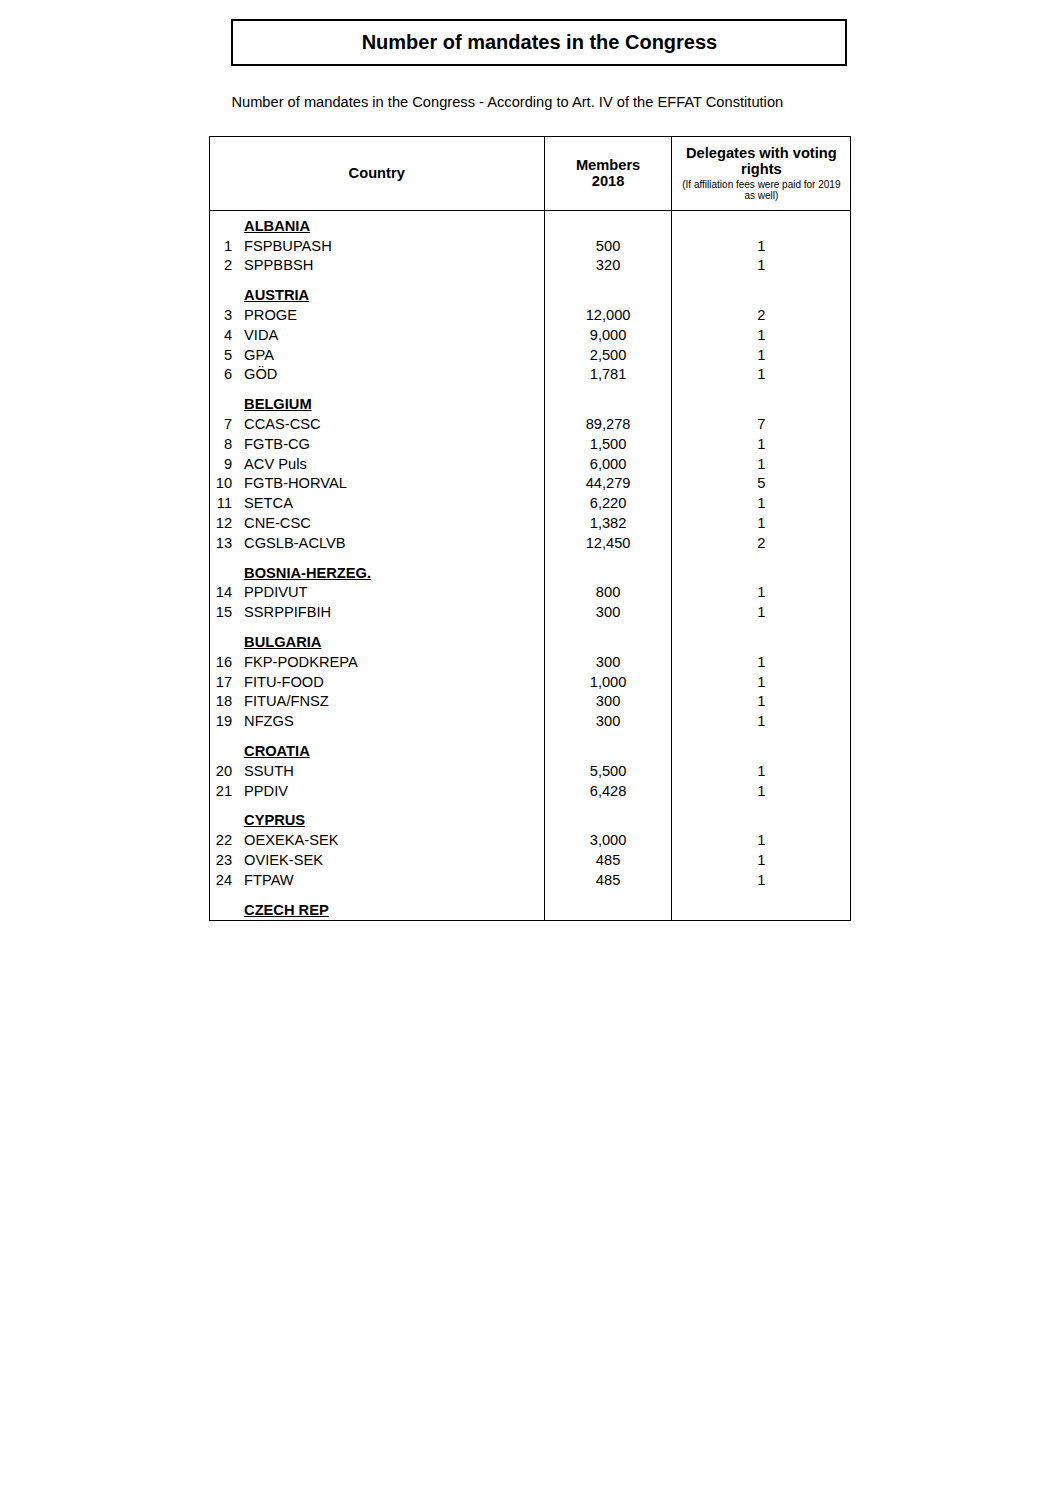Number of mandates in the Congress
Number of mandates in the Congress - According to Art. IV of the EFFAT Constitution
| Country | Members 2018 | Delegates with voting rights (If affiliation fees were paid for 2019 as well) |
| --- | --- | --- |
| | ALBANIA | | |
| 1 | FSPBUPASH | 500 | 1 |
| 2 | SPPBBSH | 320 | 1 |
| | AUSTRIA | | |
| 3 | PROGE | 12,000 | 2 |
| 4 | VIDA | 9,000 | 1 |
| 5 | GPA | 2,500 | 1 |
| 6 | GÖD | 1,781 | 1 |
| | BELGIUM | | |
| 7 | CCAS-CSC | 89,278 | 7 |
| 8 | FGTB-CG | 1,500 | 1 |
| 9 | ACV Puls | 6,000 | 1 |
| 10 | FGTB-HORVAL | 44,279 | 5 |
| 11 | SETCA | 6,220 | 1 |
| 12 | CNE-CSC | 1,382 | 1 |
| 13 | CGSLB-ACLVB | 12,450 | 2 |
| | BOSNIA-HERZEG. | | |
| 14 | PPDIVUT | 800 | 1 |
| 15 | SSRPPIFBIH | 300 | 1 |
| | BULGARIA | | |
| 16 | FKP-PODKREPA | 300 | 1 |
| 17 | FITU-FOOD | 1,000 | 1 |
| 18 | FITUA/FNSZ | 300 | 1 |
| 19 | NFZGS | 300 | 1 |
| | CROATIA | | |
| 20 | SSUTH | 5,500 | 1 |
| 21 | PPDIV | 6,428 | 1 |
| | CYPRUS | | |
| 22 | OEXEKA-SEK | 3,000 | 1 |
| 23 | OVIEK-SEK | 485 | 1 |
| 24 | FTPAW | 485 | 1 |
| | CZECH REP | | |